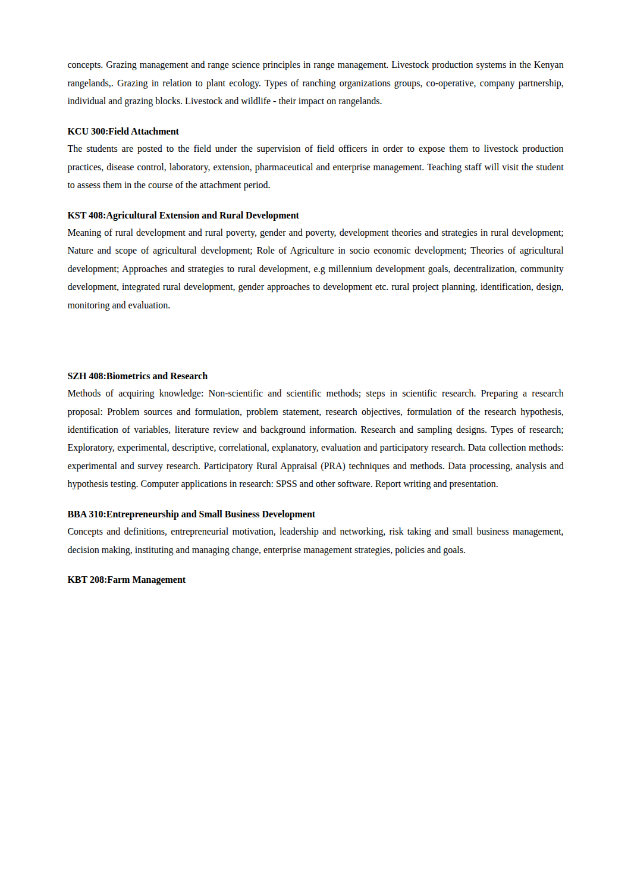concepts. Grazing management and range science principles in range management. Livestock production systems in the Kenyan rangelands,. Grazing in relation to plant ecology. Types of ranching organizations groups, co-operative, company partnership, individual and grazing blocks. Livestock and wildlife - their impact on rangelands.
KCU 300:Field Attachment
The students are posted to the field under the supervision of field officers in order to expose them to livestock production practices, disease control, laboratory, extension, pharmaceutical and enterprise management. Teaching staff will visit the student to assess them in the course of the attachment period.
KST 408:Agricultural Extension and Rural Development
Meaning of rural development and rural poverty, gender and poverty, development theories and strategies in rural development; Nature and scope of agricultural development; Role of Agriculture in socio economic development; Theories of agricultural development; Approaches and strategies to rural development, e.g millennium development goals, decentralization, community development, integrated rural development, gender approaches to development etc. rural project planning, identification, design, monitoring and evaluation.
SZH 408:Biometrics and Research
Methods of acquiring knowledge: Non-scientific and scientific methods; steps in scientific research. Preparing a research proposal: Problem sources and formulation, problem statement, research objectives, formulation of the research hypothesis, identification of variables, literature review and background information. Research and sampling designs. Types of research; Exploratory, experimental, descriptive, correlational, explanatory, evaluation and participatory research. Data collection methods: experimental and survey research. Participatory Rural Appraisal (PRA) techniques and methods. Data processing, analysis and hypothesis testing. Computer applications in research: SPSS and other software. Report writing and presentation.
BBA 310:Entrepreneurship and Small Business Development
Concepts and definitions, entrepreneurial motivation, leadership and networking, risk taking and small business management, decision making, instituting and managing change, enterprise management strategies, policies and goals.
KBT 208:Farm Management